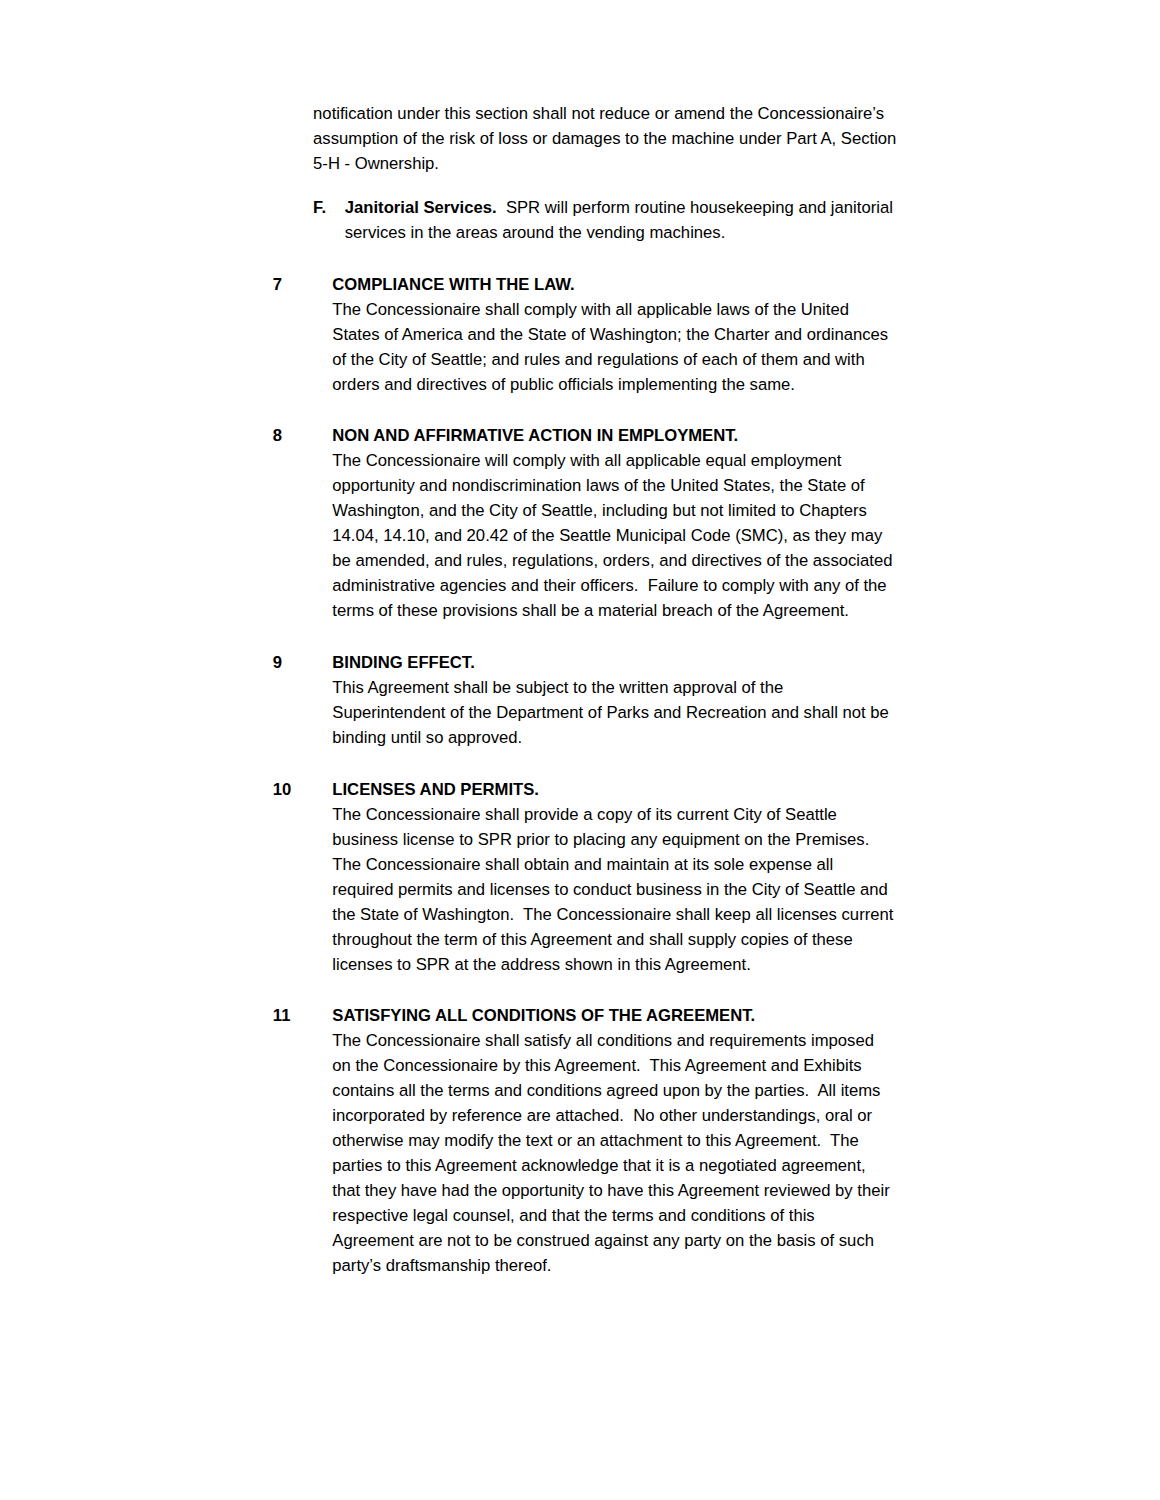notification under this section shall not reduce or amend the Concessionaire’s assumption of the risk of loss or damages to the machine under Part A, Section 5-H - Ownership.
F.
Janitorial Services. SPR will perform routine housekeeping and janitorial services in the areas around the vending machines.
7
COMPLIANCE WITH THE LAW.
The Concessionaire shall comply with all applicable laws of the United States of America and the State of Washington; the Charter and ordinances of the City of Seattle; and rules and regulations of each of them and with orders and directives of public officials implementing the same.
8
NON AND AFFIRMATIVE ACTION IN EMPLOYMENT.
The Concessionaire will comply with all applicable equal employment opportunity and nondiscrimination laws of the United States, the State of Washington, and the City of Seattle, including but not limited to Chapters 14.04, 14.10, and 20.42 of the Seattle Municipal Code (SMC), as they may be amended, and rules, regulations, orders, and directives of the associated administrative agencies and their officers. Failure to comply with any of the terms of these provisions shall be a material breach of the Agreement.
9
BINDING EFFECT.
This Agreement shall be subject to the written approval of the Superintendent of the Department of Parks and Recreation and shall not be binding until so approved.
10
LICENSES AND PERMITS.
The Concessionaire shall provide a copy of its current City of Seattle business license to SPR prior to placing any equipment on the Premises. The Concessionaire shall obtain and maintain at its sole expense all required permits and licenses to conduct business in the City of Seattle and the State of Washington. The Concessionaire shall keep all licenses current throughout the term of this Agreement and shall supply copies of these licenses to SPR at the address shown in this Agreement.
11
SATISFYING ALL CONDITIONS OF THE AGREEMENT.
The Concessionaire shall satisfy all conditions and requirements imposed on the Concessionaire by this Agreement. This Agreement and Exhibits contains all the terms and conditions agreed upon by the parties. All items incorporated by reference are attached. No other understandings, oral or otherwise may modify the text or an attachment to this Agreement. The parties to this Agreement acknowledge that it is a negotiated agreement, that they have had the opportunity to have this Agreement reviewed by their respective legal counsel, and that the terms and conditions of this Agreement are not to be construed against any party on the basis of such party’s draftsmanship thereof.